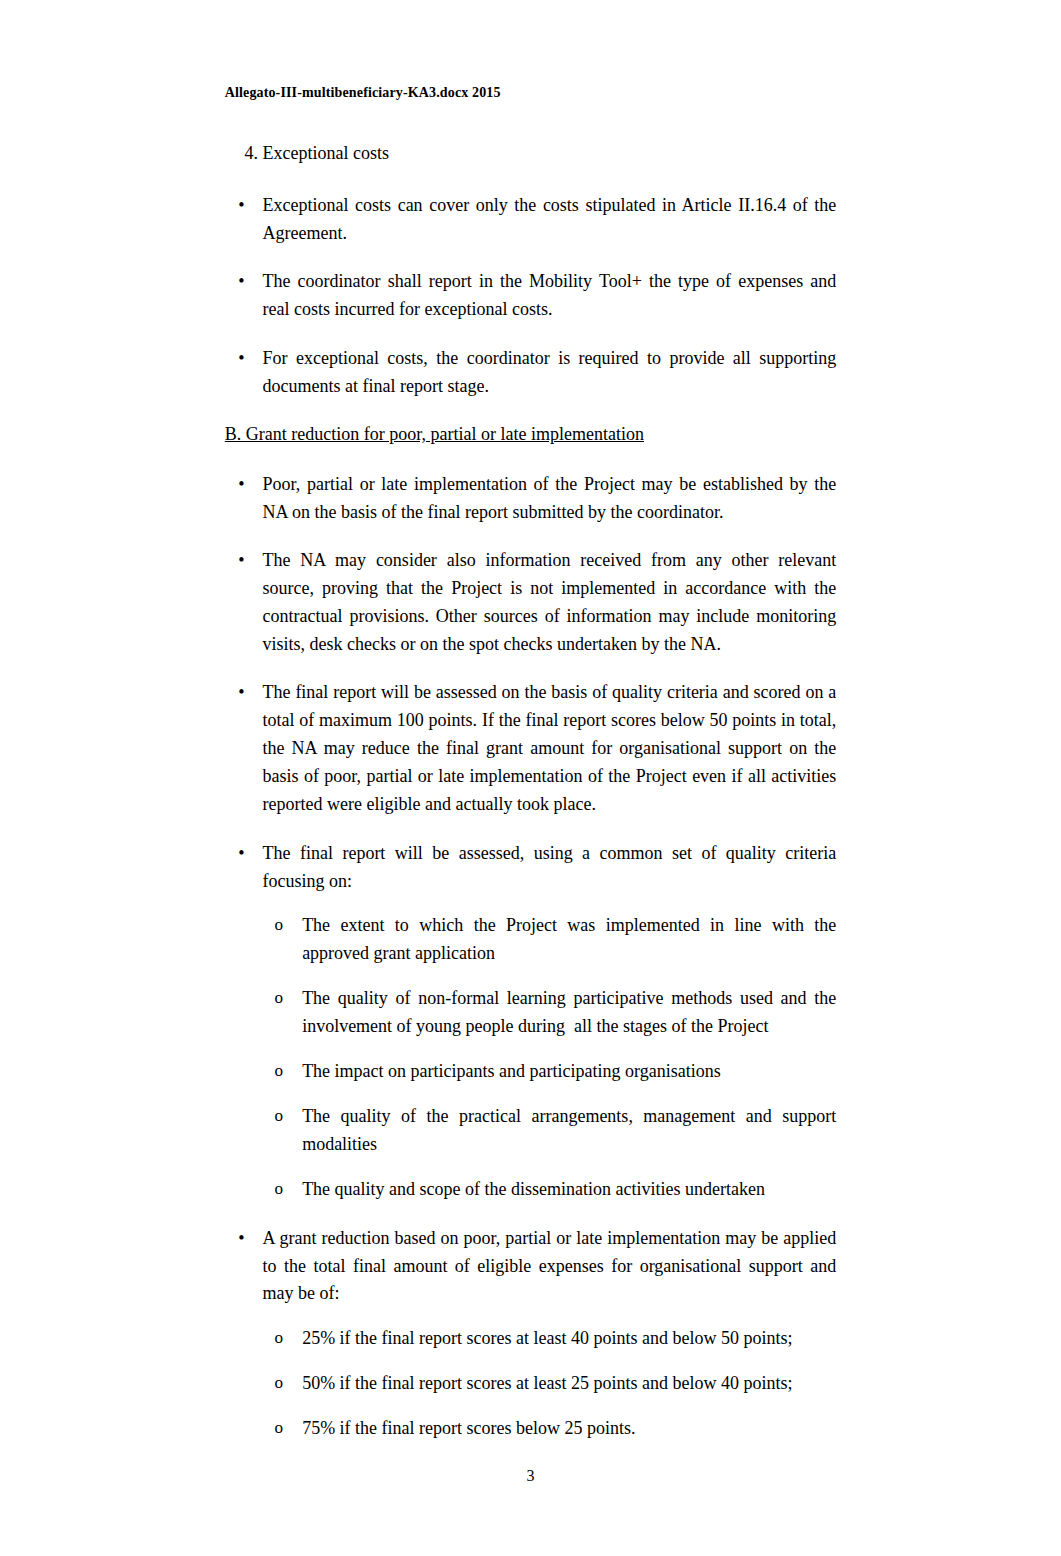Allegato-III-multibeneficiary-KA3.docx 2015
Exceptional costs
Exceptional costs can cover only the costs stipulated in Article II.16.4 of the Agreement.
The coordinator shall report in the Mobility Tool+ the type of expenses and real costs incurred for exceptional costs.
For exceptional costs, the coordinator is required to provide all supporting documents at final report stage.
B. Grant reduction for poor, partial or late implementation
Poor, partial or late implementation of the Project may be established by the NA on the basis of the final report submitted by the coordinator.
The NA may consider also information received from any other relevant source, proving that the Project is not implemented in accordance with the contractual provisions. Other sources of information may include monitoring visits, desk checks or on the spot checks undertaken by the NA.
The final report will be assessed on the basis of quality criteria and scored on a total of maximum 100 points. If the final report scores below 50 points in total, the NA may reduce the final grant amount for organisational support on the basis of poor, partial or late implementation of the Project even if all activities reported were eligible and actually took place.
The final report will be assessed, using a common set of quality criteria focusing on:
The extent to which the Project was implemented in line with the approved grant application
The quality of non-formal learning participative methods used and the involvement of young people during all the stages of the Project
The impact on participants and participating organisations
The quality of the practical arrangements, management and support modalities
The quality and scope of the dissemination activities undertaken
A grant reduction based on poor, partial or late implementation may be applied to the total final amount of eligible expenses for organisational support and may be of:
25% if the final report scores at least 40 points and below 50 points;
50% if the final report scores at least 25 points and below 40 points;
75% if the final report scores below 25 points.
3